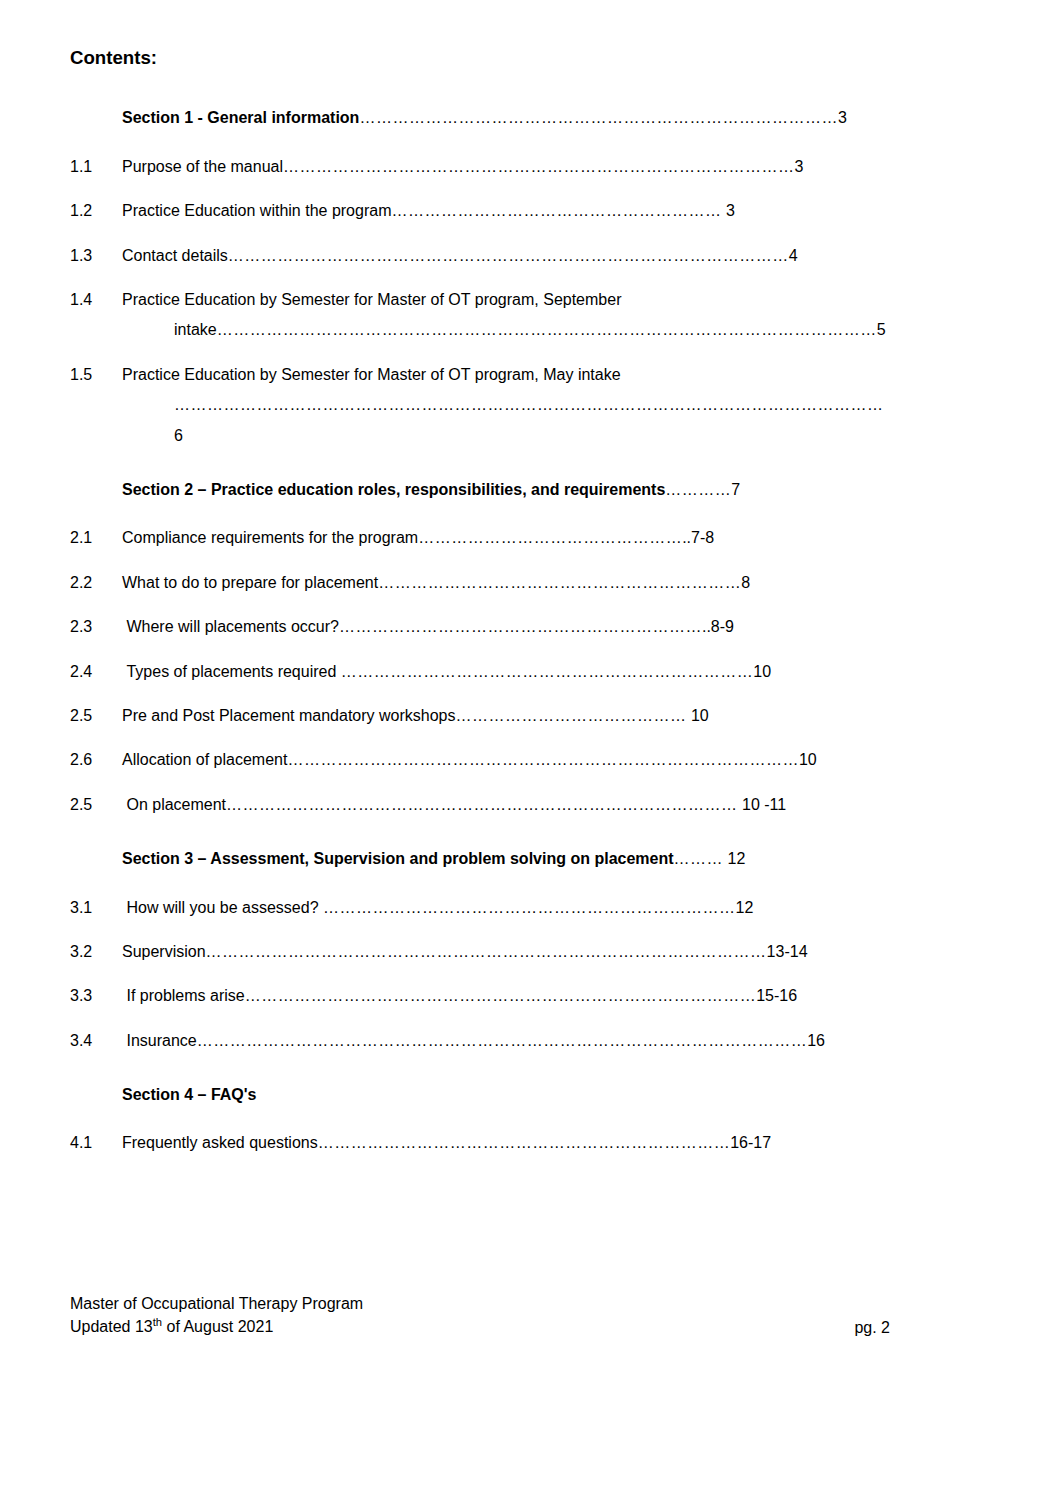Contents:
| | Section 1 - General information …………………………………………………………………………… 3 |
| 1.1 | Purpose of the manual ………………………………………………………………………………… 3 |
| 1.2 | Practice Education within the program …………………………………………………… 3 |
| 1.3 | Contact details ………………………………………………………………………………………… 4 |
| 1.4 | Practice Education by Semester for Master of OT program, September intake ………………………………………………………………………………………………………… 5 |
| 1.5 | Practice Education by Semester for Master of OT program, May intake ………………………………………………………………………………………………………………… 6 |
| | Section 2 – Practice education roles, responsibilities, and requirements ………… 7 |
| 2.1 | Compliance requirements for the program ………………………………………… ..7-8 |
| 2.2 | What to do to prepare for placement ………………………………………………………… 8 |
| 2.3 | Where will placements occur? ………………………………………………………… ..8-9 |
| 2.4 | Types of placements required ………………………………………………………………… 10 |
| 2.5 | Pre and Post Placement mandatory workshops …………………………………… 10 |
| 2.6 | Allocation of placement ………………………………………………………………………………… 10 |
| 2.5 | On placement ………………………………………………………………………………… 10 -11 |
| | Section 3 – Assessment, Supervision and problem solving on placement ……… 12 |
| 3.1 | How will you be assessed? ………………………………………………………………… 12 |
| 3.2 | Supervision ………………………………………………………………………………………… 13-14 |
| 3.3 | If problems arise ………………………………………………………………………………… 15-16 |
| 3.4 | Insurance ………………………………………………………………………………………………… 16 |
| | Section 4 – FAQ's |
| 4.1 | Frequently asked questions ………………………………………………………………… 16-17 |
Master of Occupational Therapy Program
Updated 13th of August 2021 pg. 2